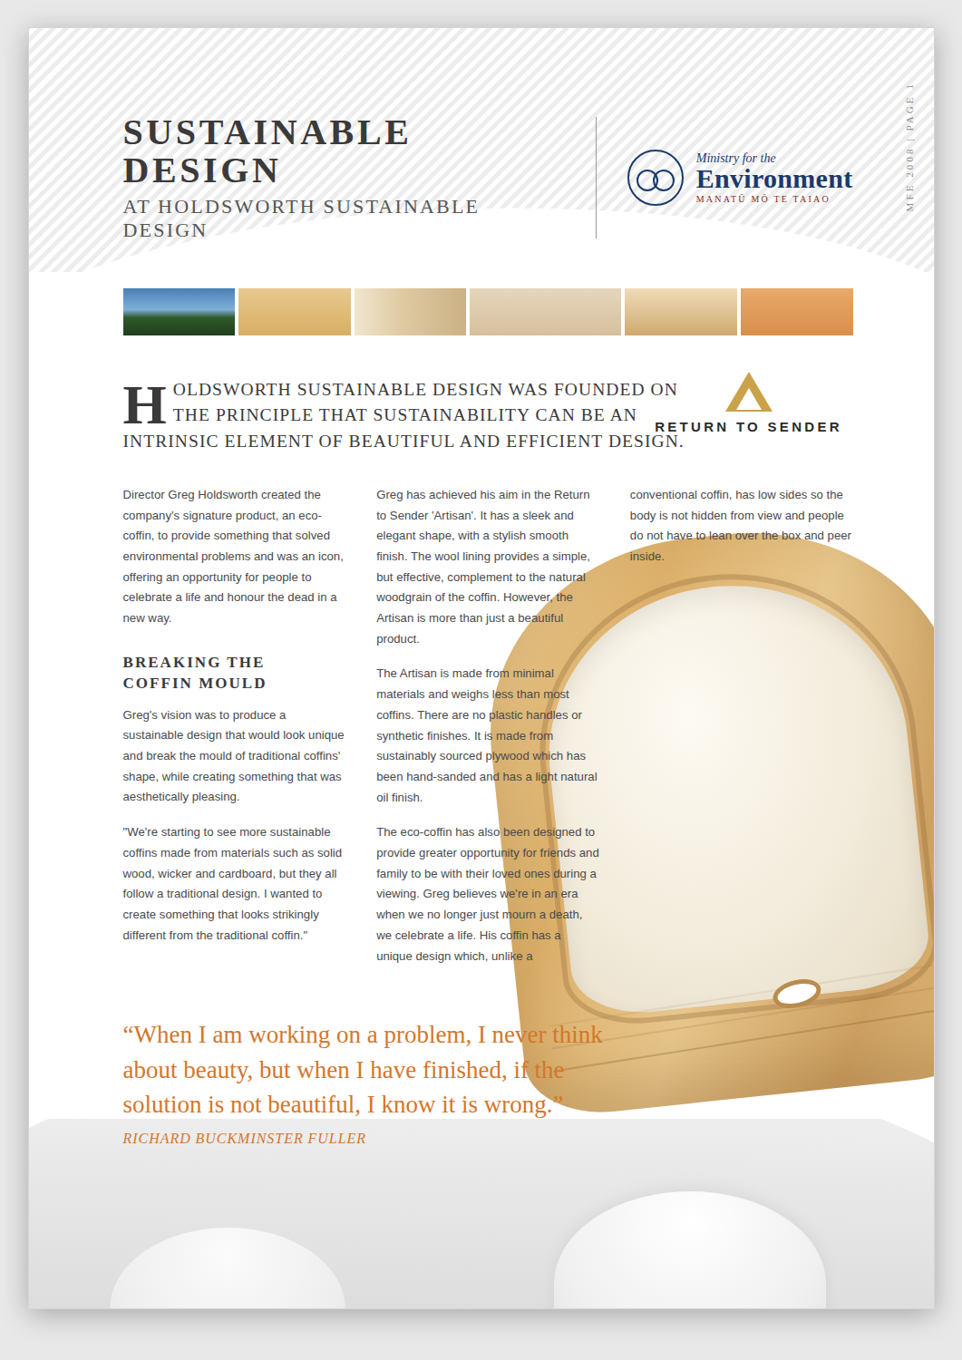MFE 2008 | PAGE 1
Sustainable Design
at Holdsworth Sustainable Design
Ministry for the
Environment
Manatū Mō Te Taiao
RETURN TO SENDER
Holdsworth Sustainable Design was founded on the principle that sustainability can be an intrinsic element of beautiful and efficient design.
Director Greg Holdsworth created the company's signature product, an eco-coffin, to provide something that solved environmental problems and was an icon, offering an opportunity for people to celebrate a life and honour the dead in a new way.
Breaking the
coffin mould
Greg's vision was to produce a sustainable design that would look unique and break the mould of traditional coffins' shape, while creating something that was aesthetically pleasing.
"We're starting to see more sustainable coffins made from materials such as solid wood, wicker and cardboard, but they all follow a traditional design. I wanted to create something that looks strikingly different from the traditional coffin."
Greg has achieved his aim in the Return to Sender 'Artisan'. It has a sleek and elegant shape, with a stylish smooth finish. The wool lining provides a simple, but effective, complement to the natural woodgrain of the coffin. However, the Artisan is more than just a beautiful product.
The Artisan is made from minimal materials and weighs less than most coffins. There are no plastic handles or synthetic finishes. It is made from sustainably sourced plywood which has been hand-sanded and has a light natural oil finish.
The eco-coffin has also been designed to provide greater opportunity for friends and family to be with their loved ones during a viewing. Greg believes we're in an era when we no longer just mourn a death, we celebrate a life. His coffin has a unique design which, unlike a
conventional coffin, has low sides so the body is not hidden from view and people do not have to lean over the box and peer inside.
“When I am working on a problem, I never think about beauty, but when I have finished, if the solution is not beautiful, I know it is wrong.”
Richard Buckminster Fuller